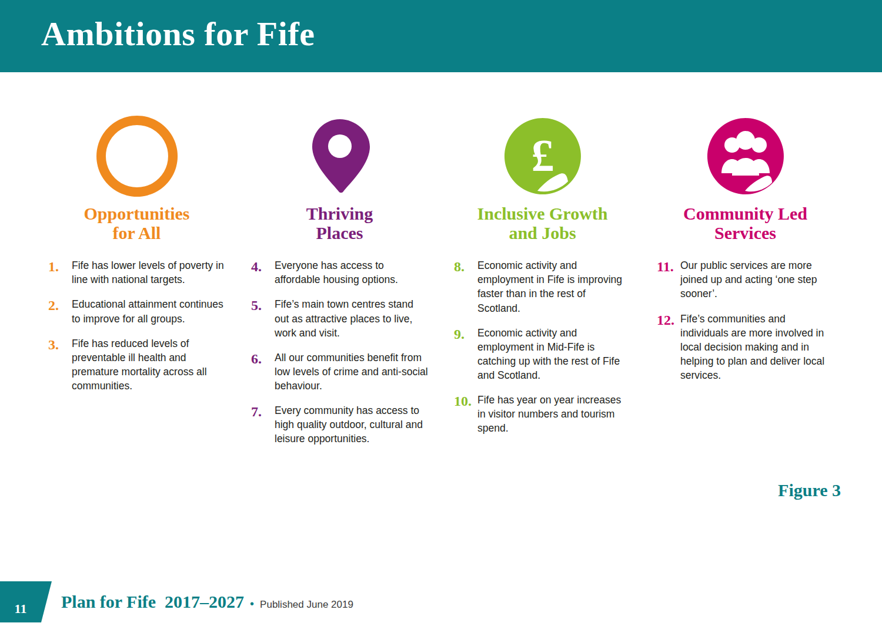Ambitions for Fife
Opportunities
for All
1. Fife has lower levels of poverty in line with national targets.
2. Educational attainment continues to improve for all groups.
3. Fife has reduced levels of preventable ill health and premature mortality across all communities.
Thriving
Places
4. Everyone has access to affordable housing options.
5. Fife’s main town centres stand out as attractive places to live, work and visit.
6. All our communities benefit from low levels of crime and anti-social behaviour.
7. Every community has access to high quality outdoor, cultural and leisure opportunities.
£
Inclusive Growth
and Jobs
8. Economic activity and employment in Fife is improving faster than in the rest of Scotland.
9. Economic activity and employment in Mid-Fife is catching up with the rest of Fife and Scotland.
10. Fife has year on year increases in visitor numbers and tourism spend.
Community Led
Services
11. Our public services are more joined up and acting ‘one step sooner’.
12. Fife’s communities and individuals are more involved in local decision making and in helping to plan and deliver local services.
Figure 3
11
Plan for Fife 2017–2027 • Published June 2019